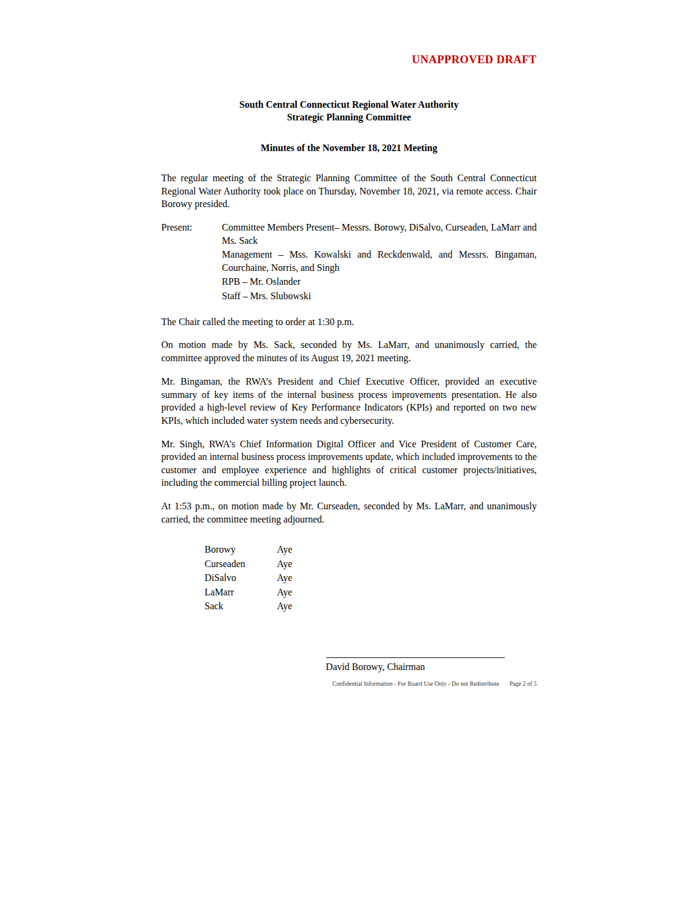UNAPPROVED DRAFT
South Central Connecticut Regional Water Authority
Strategic Planning Committee
Minutes of the November 18, 2021 Meeting
The regular meeting of the Strategic Planning Committee of the South Central Connecticut Regional Water Authority took place on Thursday, November 18, 2021, via remote access. Chair Borowy presided.
Present:
Committee Members Present– Messrs. Borowy, DiSalvo, Curseaden, LaMarr and Ms. Sack
Management – Mss. Kowalski and Reckdenwald, and Messrs. Bingaman, Courchaine, Norris, and Singh
RPB – Mr. Oslander
Staff – Mrs. Slubowski
The Chair called the meeting to order at 1:30 p.m.
On motion made by Ms. Sack, seconded by Ms. LaMarr, and unanimously carried, the committee approved the minutes of its August 19, 2021 meeting.
Mr. Bingaman, the RWA’s President and Chief Executive Officer, provided an executive summary of key items of the internal business process improvements presentation. He also provided a high-level review of Key Performance Indicators (KPIs) and reported on two new KPIs, which included water system needs and cybersecurity.
Mr. Singh, RWA’s Chief Information Digital Officer and Vice President of Customer Care, provided an internal business process improvements update, which included improvements to the customer and employee experience and highlights of critical customer projects/initiatives, including the commercial billing project launch.
At 1:53 p.m., on motion made by Mr. Curseaden, seconded by Ms. LaMarr, and unanimously carried, the committee meeting adjourned.
| Borowy | Aye |
| Curseaden | Aye |
| DiSalvo | Aye |
| LaMarr | Aye |
| Sack | Aye |
David Borowy, Chairman
Confidential Information - For Board Use Only - Do not Redistribute Page 2 of 5